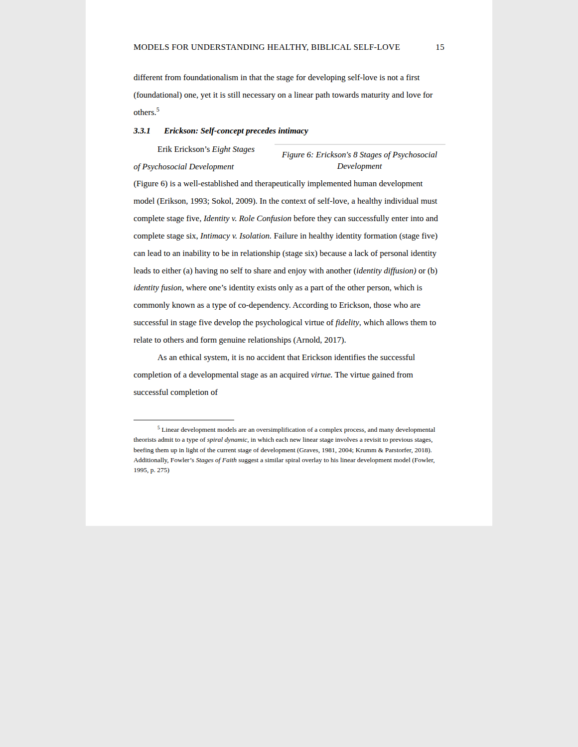Models for Understanding Healthy, Biblical Self-Love 15
different from foundationalism in that the stage for developing self-love is not a first (foundational) one, yet it is still necessary on a linear path towards maturity and love for others.5
3.3.1 Erickson: Self-concept precedes intimacy
Figure 6: Erickson's 8 Stages of Psychosocial Development
Erik Erickson’s Eight Stages of Psychosocial Development (Figure 6) is a well-established and therapeutically implemented human development model (Erikson, 1993; Sokol, 2009). In the context of self-love, a healthy individual must complete stage five, Identity v. Role Confusion before they can successfully enter into and complete stage six, Intimacy v. Isolation. Failure in healthy identity formation (stage five) can lead to an inability to be in relationship (stage six) because a lack of personal identity leads to either (a) having no self to share and enjoy with another (identity diffusion) or (b) identity fusion, where one’s identity exists only as a part of the other person, which is commonly known as a type of co-dependency. According to Erickson, those who are successful in stage five develop the psychological virtue of fidelity, which allows them to relate to others and form genuine relationships (Arnold, 2017).
As an ethical system, it is no accident that Erickson identifies the successful completion of a developmental stage as an acquired virtue. The virtue gained from successful completion of
5 Linear development models are an oversimplification of a complex process, and many developmental theorists admit to a type of spiral dynamic, in which each new linear stage involves a revisit to previous stages, beefing them up in light of the current stage of development (Graves, 1981, 2004; Krumm & Parstorfer, 2018). Additionally, Fowler’s Stages of Faith suggest a similar spiral overlay to his linear development model (Fowler, 1995, p. 275)